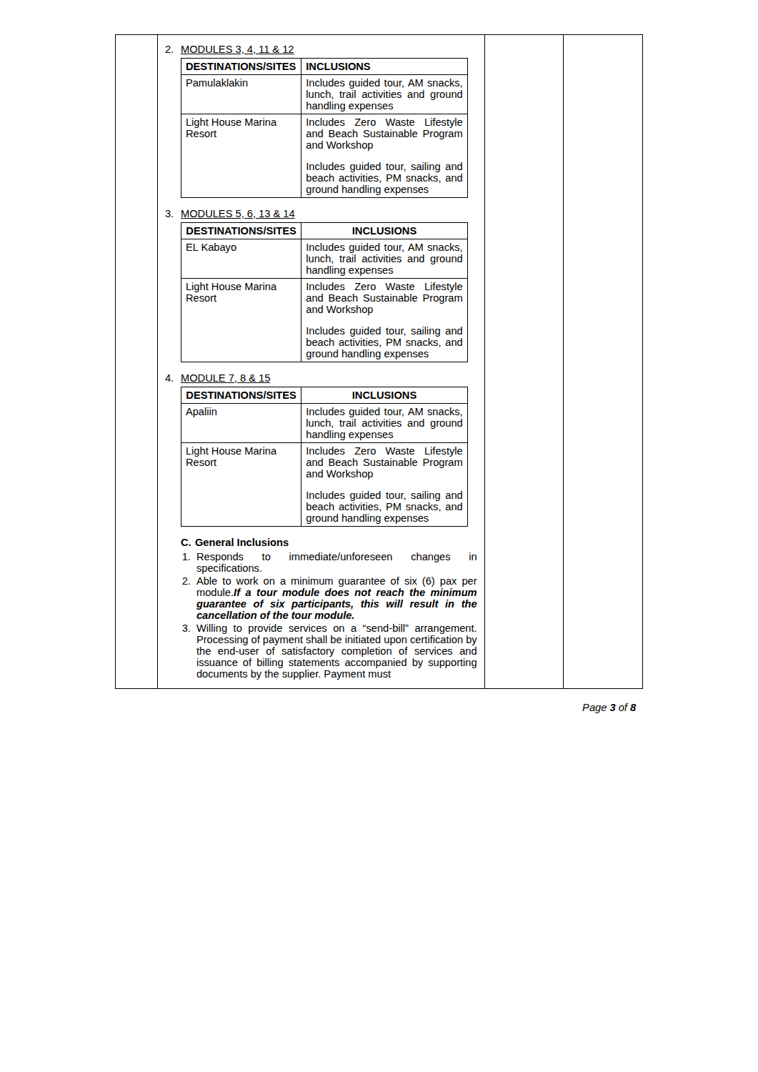| | 2. MODULES 3, 4, 11 & 12 / DESTINATIONS/SITES / INCLUSIONS / / --- / --- / / Pamulaklakin / Includes guided tour, AM snacks, lunch, trail activities and ground handling expenses / / Light House Marina Resort / Includes Zero Waste Lifestyle and Beach Sustainable Program and Workshop Includes guided tour, sailing and beach activities, PM snacks, and ground handling expenses / 3. MODULES 5, 6, 13 & 14 / DESTINATIONS/SITES / INCLUSIONS / / --- / --- / / EL Kabayo / Includes guided tour, AM snacks, lunch, trail activities and ground handling expenses / / Light House Marina Resort / Includes Zero Waste Lifestyle and Beach Sustainable Program and Workshop Includes guided tour, sailing and beach activities, PM snacks, and ground handling expenses / 4. MODULE 7, 8 & 15 / DESTINATIONS/SITES / INCLUSIONS / / --- / --- / / Apaliin / Includes guided tour, AM snacks, lunch, trail activities and ground handling expenses / / Light House Marina Resort / Includes Zero Waste Lifestyle and Beach Sustainable Program and Workshop Includes guided tour, sailing and beach activities, PM snacks, and ground handling expenses / C. General Inclusions Responds to immediate/unforeseen changes in specifications. Able to work on a minimum guarantee of six (6) pax per module. If a tour module does not reach the minimum guarantee of six participants, this will result in the cancellation of the tour module. Willing to provide services on a “send-bill” arrangement. Processing of payment shall be initiated upon certification by the end-user of satisfactory completion of services and issuance of billing statements accompanied by supporting documents by the supplier. Payment must | | |
Page 3 of 8